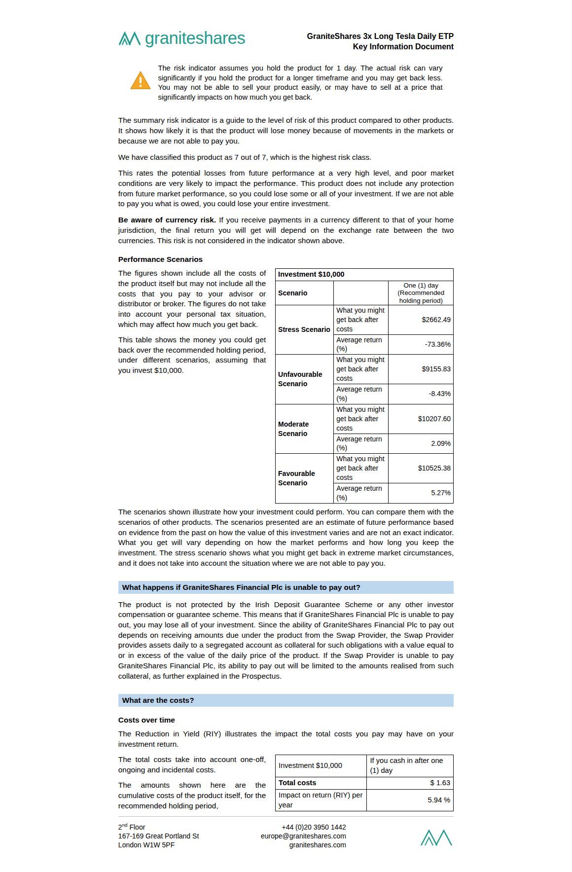graniteshares
GraniteShares 3x Long Tesla Daily ETP
Key Information Document
The risk indicator assumes you hold the product for 1 day. The actual risk can vary significantly if you hold the product for a longer timeframe and you may get back less. You may not be able to sell your product easily, or may have to sell at a price that significantly impacts on how much you get back.
The summary risk indicator is a guide to the level of risk of this product compared to other products. It shows how likely it is that the product will lose money because of movements in the markets or because we are not able to pay you.
We have classified this product as 7 out of 7, which is the highest risk class.
This rates the potential losses from future performance at a very high level, and poor market conditions are very likely to impact the performance. This product does not include any protection from future market performance, so you could lose some or all of your investment. If we are not able to pay you what is owed, you could lose your entire investment.
Be aware of currency risk. If you receive payments in a currency different to that of your home jurisdiction, the final return you will get will depend on the exchange rate between the two currencies. This risk is not considered in the indicator shown above.
Performance Scenarios
The figures shown include all the costs of the product itself but may not include all the costs that you pay to your advisor or distributor or broker. The figures do not take into account your personal tax situation, which may affect how much you get back.
This table shows the money you could get back over the recommended holding period, under different scenarios, assuming that you invest $10,000.
| Investment $10,000 |
| Scenario | | One (1) day (Recommended holding period) |
| Stress Scenario | What you might get back after costs | $2662.49 |
| Average return (%) | -73.36% |
| Unfavourable Scenario | What you might get back after costs | $9155.83 |
| Average return (%) | -8.43% |
| Moderate Scenario | What you might get back after costs | $10207.60 |
| Average return (%) | 2.09% |
| Favourable Scenario | What you might get back after costs | $10525.38 |
| Average return (%) | 5.27% |
The scenarios shown illustrate how your investment could perform. You can compare them with the scenarios of other products. The scenarios presented are an estimate of future performance based on evidence from the past on how the value of this investment varies and are not an exact indicator. What you get will vary depending on how the market performs and how long you keep the investment. The stress scenario shows what you might get back in extreme market circumstances, and it does not take into account the situation where we are not able to pay you.
What happens if GraniteShares Financial Plc is unable to pay out?
The product is not protected by the Irish Deposit Guarantee Scheme or any other investor compensation or guarantee scheme. This means that if GraniteShares Financial Plc is unable to pay out, you may lose all of your investment. Since the ability of GraniteShares Financial Plc to pay out depends on receiving amounts due under the product from the Swap Provider, the Swap Provider provides assets daily to a segregated account as collateral for such obligations with a value equal to or in excess of the value of the daily price of the product. If the Swap Provider is unable to pay GraniteShares Financial Plc, its ability to pay out will be limited to the amounts realised from such collateral, as further explained in the Prospectus.
What are the costs?
Costs over time
The Reduction in Yield (RIY) illustrates the impact the total costs you pay may have on your investment return.
The total costs take into account one-off, ongoing and incidental costs.
The amounts shown here are the cumulative costs of the product itself, for the recommended holding period,
| Investment $10,000 | If you cash in after one (1) day |
| Total costs | $ 1.63 |
| Impact on return (RIY) per year | 5.94 % |
2nd Floor
167-169 Great Portland St
London W1W 5PF
+44 (0)20 3950 1442
europe@graniteshares.com
graniteshares.com